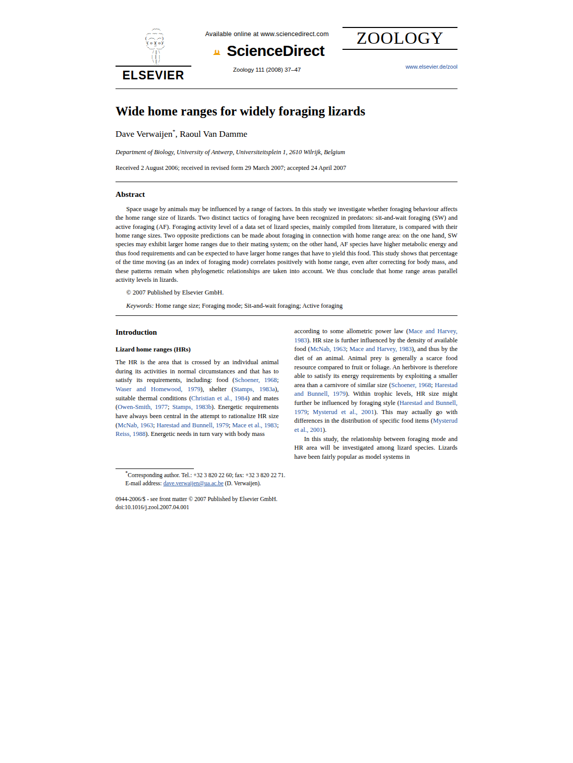.-~~-. .-~ ~~ ~-. ( .-~-. .-~ ) \( o )( o )/ `-.__.'`.__.-' / || \ | || | \ || / | || | | || | _|_||_|_
ELSEVIER
Available online at www.sciencedirect.com
ScienceDirect
Zoology 111 (2008) 37–47
ZOOLOGY
www.elsevier.de/zool
Wide home ranges for widely foraging lizards
Dave Verwaijen*, Raoul Van Damme
Department of Biology, University of Antwerp, Universiteitsplein 1, 2610 Wilrijk, Belgium
Received 2 August 2006; received in revised form 29 March 2007; accepted 24 April 2007
Abstract
Space usage by animals may be influenced by a range of factors. In this study we investigate whether foraging behaviour affects the home range size of lizards. Two distinct tactics of foraging have been recognized in predators: sit-and-wait foraging (SW) and active foraging (AF). Foraging activity level of a data set of lizard species, mainly compiled from literature, is compared with their home range sizes. Two opposite predictions can be made about foraging in connection with home range area: on the one hand, SW species may exhibit larger home ranges due to their mating system; on the other hand, AF species have higher metabolic energy and thus food requirements and can be expected to have larger home ranges that have to yield this food. This study shows that percentage of the time moving (as an index of foraging mode) correlates positively with home range, even after correcting for body mass, and these patterns remain when phylogenetic relationships are taken into account. We thus conclude that home range areas parallel activity levels in lizards.
© 2007 Published by Elsevier GmbH.
Keywords: Home range size; Foraging mode; Sit-and-wait foraging; Active foraging
Introduction
Lizard home ranges (HRs)
The HR is the area that is crossed by an individual animal during its activities in normal circumstances and that has to satisfy its requirements, including: food (Schoener, 1968; Waser and Homewood, 1979), shelter (Stamps, 1983a), suitable thermal conditions (Christian et al., 1984) and mates (Owen-Smith, 1977; Stamps, 1983b). Energetic requirements have always been central in the attempt to rationalize HR size (McNab, 1963; Harestad and Bunnell, 1979; Mace et al., 1983; Reiss, 1988). Energetic needs in turn vary with body mass
according to some allometric power law (Mace and Harvey, 1983). HR size is further influenced by the density of available food (McNab, 1963; Mace and Harvey, 1983), and thus by the diet of an animal. Animal prey is generally a scarce food resource compared to fruit or foliage. An herbivore is therefore able to satisfy its energy requirements by exploiting a smaller area than a carnivore of similar size (Schoener, 1968; Harestad and Bunnell, 1979). Within trophic levels, HR size might further be influenced by foraging style (Harestad and Bunnell, 1979; Mysterud et al., 2001). This may actually go with differences in the distribution of specific food items (Mysterud et al., 2001).
In this study, the relationship between foraging mode and HR area will be investigated among lizard species. Lizards have been fairly popular as model systems in
*Corresponding author. Tel.: +32 3 820 22 60; fax: +32 3 820 22 71.
E-mail address: dave.verwaijen@ua.ac.be (D. Verwaijen).
0944-2006/$ - see front matter © 2007 Published by Elsevier GmbH. doi:10.1016/j.zool.2007.04.001